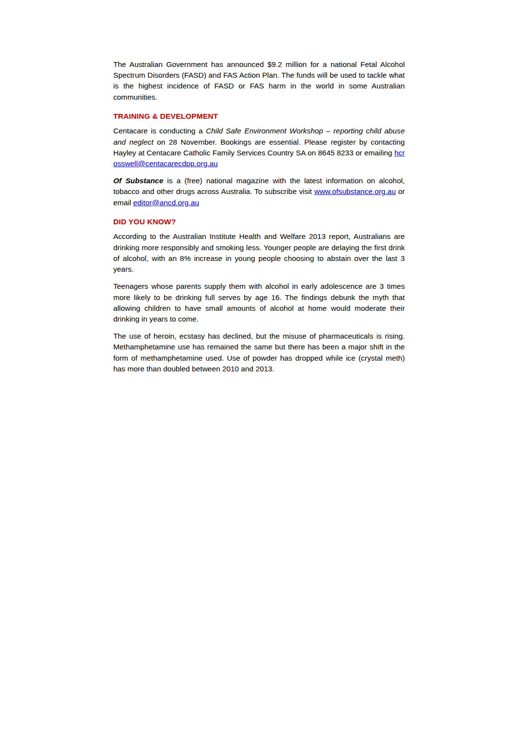The Australian Government has announced $9.2 million for a national Fetal Alcohol Spectrum Disorders (FASD) and FAS Action Plan. The funds will be used to tackle what is the highest incidence of FASD or FAS harm in the world in some Australian communities.
TRAINING & DEVELOPMENT
Centacare is conducting a Child Safe Environment Workshop – reporting child abuse and neglect on 28 November. Bookings are essential. Please register by contacting Hayley at Centacare Catholic Family Services Country SA on 8645 8233 or emailing hcrosswell@centacarecdpp.org.au
Of Substance is a (free) national magazine with the latest information on alcohol, tobacco and other drugs across Australia. To subscribe visit www.ofsubstance.org.au or email editor@ancd.org.au
DID YOU KNOW?
According to the Australian Institute Health and Welfare 2013 report, Australians are drinking more responsibly and smoking less. Younger people are delaying the first drink of alcohol, with an 8% increase in young people choosing to abstain over the last 3 years.
Teenagers whose parents supply them with alcohol in early adolescence are 3 times more likely to be drinking full serves by age 16. The findings debunk the myth that allowing children to have small amounts of alcohol at home would moderate their drinking in years to come.
The use of heroin, ecstasy has declined, but the misuse of pharmaceuticals is rising. Methamphetamine use has remained the same but there has been a major shift in the form of methamphetamine used. Use of powder has dropped while ice (crystal meth) has more than doubled between 2010 and 2013.